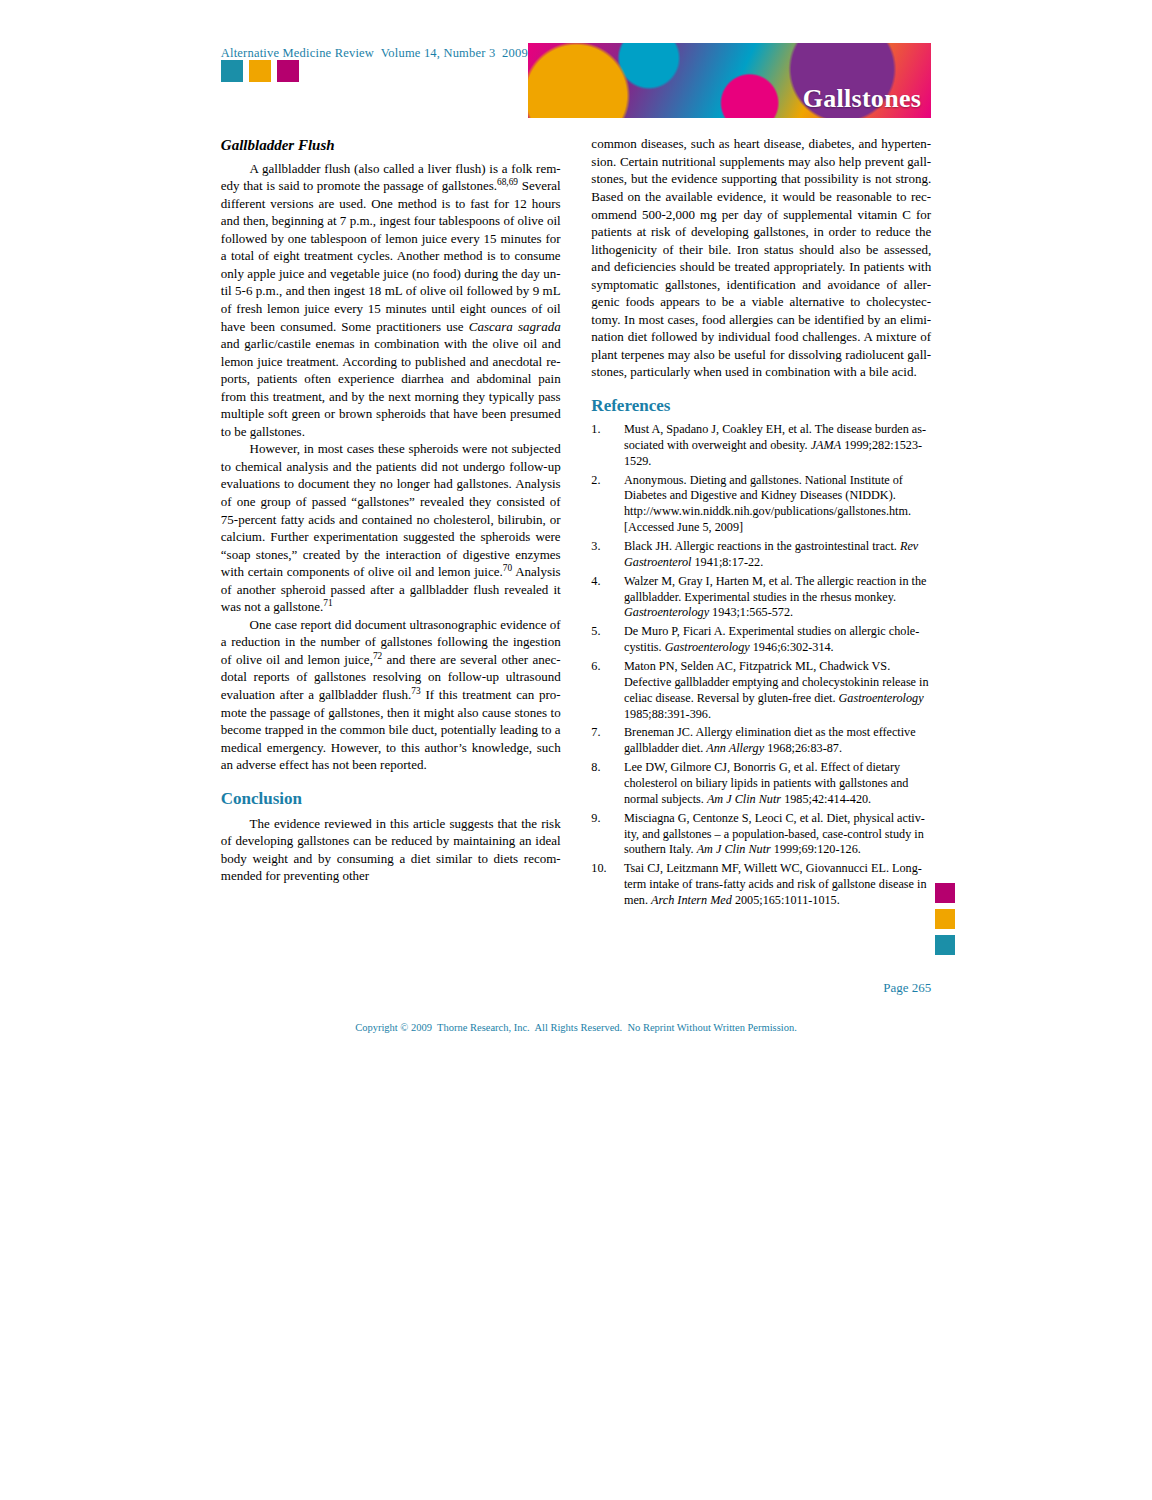Alternative Medicine Review Volume 14, Number 3 2009
Gallstones
Gallbladder Flush
A gallbladder flush (also called a liver flush) is a folk remedy that is said to promote the passage of gallstones.68,69 Several different versions are used. One method is to fast for 12 hours and then, beginning at 7 p.m., ingest four tablespoons of olive oil followed by one tablespoon of lemon juice every 15 minutes for a total of eight treatment cycles. Another method is to consume only apple juice and vegetable juice (no food) during the day until 5-6 p.m., and then ingest 18 mL of olive oil followed by 9 mL of fresh lemon juice every 15 minutes until eight ounces of oil have been consumed. Some practitioners use Cascara sagrada and garlic/castile enemas in combination with the olive oil and lemon juice treatment. According to published and anecdotal reports, patients often experience diarrhea and abdominal pain from this treatment, and by the next morning they typically pass multiple soft green or brown spheroids that have been presumed to be gallstones.
However, in most cases these spheroids were not subjected to chemical analysis and the patients did not undergo follow-up evaluations to document they no longer had gallstones. Analysis of one group of passed “gallstones” revealed they consisted of 75-percent fatty acids and contained no cholesterol, bilirubin, or calcium. Further experimentation suggested the spheroids were “soap stones,” created by the interaction of digestive enzymes with certain components of olive oil and lemon juice.70 Analysis of another spheroid passed after a gallbladder flush revealed it was not a gallstone.71
One case report did document ultrasonographic evidence of a reduction in the number of gallstones following the ingestion of olive oil and lemon juice,72 and there are several other anecdotal reports of gallstones resolving on follow-up ultrasound evaluation after a gallbladder flush.73 If this treatment can promote the passage of gallstones, then it might also cause stones to become trapped in the common bile duct, potentially leading to a medical emergency. However, to this author’s knowledge, such an adverse effect has not been reported.
Conclusion
The evidence reviewed in this article suggests that the risk of developing gallstones can be reduced by maintaining an ideal body weight and by consuming a diet similar to diets recommended for preventing other
common diseases, such as heart disease, diabetes, and hypertension. Certain nutritional supplements may also help prevent gallstones, but the evidence supporting that possibility is not strong. Based on the available evidence, it would be reasonable to recommend 500-2,000 mg per day of supplemental vitamin C for patients at risk of developing gallstones, in order to reduce the lithogenicity of their bile. Iron status should also be assessed, and deficiencies should be treated appropriately. In patients with symptomatic gallstones, identification and avoidance of allergenic foods appears to be a viable alternative to cholecystectomy. In most cases, food allergies can be identified by an elimination diet followed by individual food challenges. A mixture of plant terpenes may also be useful for dissolving radiolucent gallstones, particularly when used in combination with a bile acid.
References
Must A, Spadano J, Coakley EH, et al. The disease burden associated with overweight and obesity. JAMA 1999;282:1523-1529.
Anonymous. Dieting and gallstones. National Institute of Diabetes and Digestive and Kidney Diseases (NIDDK). http://www.win.niddk.nih.gov/publications/gallstones.htm. [Accessed June 5, 2009]
Black JH. Allergic reactions in the gastrointestinal tract. Rev Gastroenterol 1941;8:17-22.
Walzer M, Gray I, Harten M, et al. The allergic reaction in the gallbladder. Experimental studies in the rhesus monkey. Gastroenterology 1943;1:565-572.
De Muro P, Ficari A. Experimental studies on allergic cholecystitis. Gastroenterology 1946;6:302-314.
Maton PN, Selden AC, Fitzpatrick ML, Chadwick VS. Defective gallbladder emptying and cholecystokinin release in celiac disease. Reversal by gluten-free diet. Gastroenterology 1985;88:391-396.
Breneman JC. Allergy elimination diet as the most effective gallbladder diet. Ann Allergy 1968;26:83-87.
Lee DW, Gilmore CJ, Bonorris G, et al. Effect of dietary cholesterol on biliary lipids in patients with gallstones and normal subjects. Am J Clin Nutr 1985;42:414-420.
Misciagna G, Centonze S, Leoci C, et al. Diet, physical activity, and gallstones – a population-based, case-control study in southern Italy. Am J Clin Nutr 1999;69:120-126.
Tsai CJ, Leitzmann MF, Willett WC, Giovannucci EL. Long-term intake of trans-fatty acids and risk of gallstone disease in men. Arch Intern Med 2005;165:1011-1015.
Page 265
Copyright © 2009 Thorne Research, Inc. All Rights Reserved. No Reprint Without Written Permission.